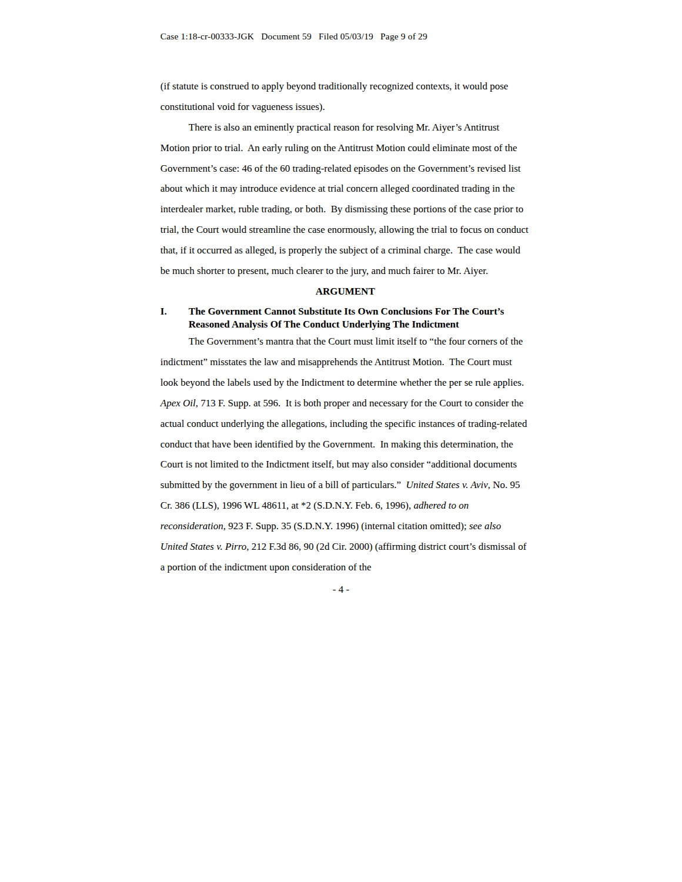Case 1:18-cr-00333-JGK Document 59 Filed 05/03/19 Page 9 of 29
(if statute is construed to apply beyond traditionally recognized contexts, it would pose constitutional void for vagueness issues).
There is also an eminently practical reason for resolving Mr. Aiyer’s Antitrust Motion prior to trial. An early ruling on the Antitrust Motion could eliminate most of the Government’s case: 46 of the 60 trading-related episodes on the Government’s revised list about which it may introduce evidence at trial concern alleged coordinated trading in the interdealer market, ruble trading, or both. By dismissing these portions of the case prior to trial, the Court would streamline the case enormously, allowing the trial to focus on conduct that, if it occurred as alleged, is properly the subject of a criminal charge. The case would be much shorter to present, much clearer to the jury, and much fairer to Mr. Aiyer.
ARGUMENT
I.
The Government Cannot Substitute Its Own Conclusions For The Court’sReasoned Analysis Of The Conduct Underlying The Indictment
The Government’s mantra that the Court must limit itself to “the four corners of the indictment” misstates the law and misapprehends the Antitrust Motion. The Court must look beyond the labels used by the Indictment to determine whether the per se rule applies. Apex Oil, 713 F. Supp. at 596. It is both proper and necessary for the Court to consider the actual conduct underlying the allegations, including the specific instances of trading-related conduct that have been identified by the Government. In making this determination, the Court is not limited to the Indictment itself, but may also consider “additional documents submitted by the government in lieu of a bill of particulars.” United States v. Aviv, No. 95 Cr. 386 (LLS), 1996 WL 48611, at *2 (S.D.N.Y. Feb. 6, 1996), adhered to on reconsideration, 923 F. Supp. 35 (S.D.N.Y. 1996) (internal citation omitted); see also United States v. Pirro, 212 F.3d 86, 90 (2d Cir. 2000) (affirming district court’s dismissal of a portion of the indictment upon consideration of the
- 4 -